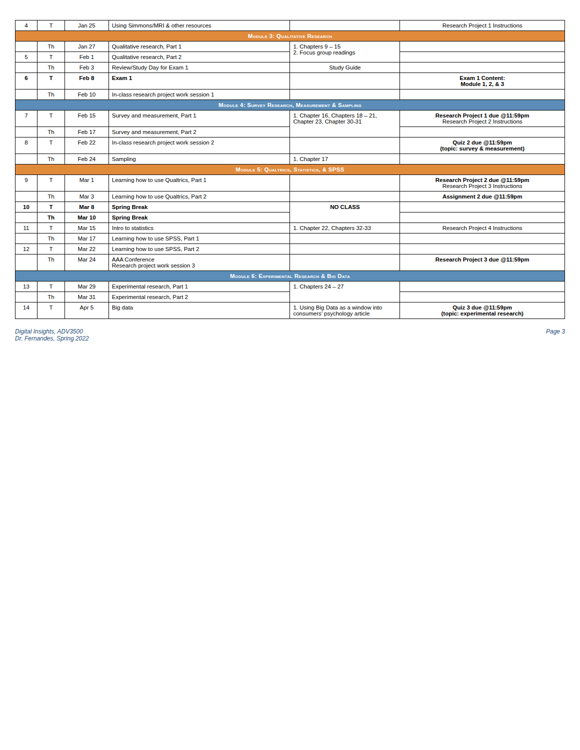| 4 | T | Jan 25 | Using Simmons/MRI & other resources | | Research Project 1 Instructions |
| Module 3: Qualitative Research |
| | Th | Jan 27 | Qualitative research, Part 1 | 1. Chapters 9 – 15 2. Focus group readings | |
| 5 | T | Feb 1 | Qualitative research, Part 2 | |
| | Th | Feb 3 | Review/Study Day for Exam 1 | Study Guide | |
| 6 | T | Feb 8 | Exam 1 | | Exam 1 Content: Module 1, 2, & 3 |
| | Th | Feb 10 | In-class research project work session 1 | | |
| Module 4: Survey Research, Measurement & Sampling |
| 7 | T | Feb 15 | Survey and measurement, Part 1 | 1. Chapter 16, Chapters 18 – 21, Chapter 23, Chapter 30-31 | Research Project 1 due @11:59pm Research Project 2 Instructions |
| | Th | Feb 17 | Survey and measurement, Part 2 | |
| 8 | T | Feb 22 | In-class research project work session 2 | | Quiz 2 due @11:59pm (topic: survey & measurement) |
| | Th | Feb 24 | Sampling | 1. Chapter 17 | |
| Module 5: Qualtrics, Statistics, & SPSS |
| 9 | T | Mar 1 | Learning how to use Qualtrics, Part 1 | | Research Project 2 due @11:59pm Research Project 3 Instructions |
| | Th | Mar 3 | Learning how to use Qualtrics, Part 2 | | Assignment 2 due @11:59pm |
| 10 | T | Mar 8 | Spring Break | NO CLASS | |
| | Th | Mar 10 | Spring Break | |
| 11 | T | Mar 15 | Intro to statistics | 1. Chapter 22, Chapters 32-33 | Research Project 4 Instructions |
| | Th | Mar 17 | Learning how to use SPSS, Part 1 | | |
| 12 | T | Mar 22 | Learning how to use SPSS, Part 2 | | |
| | Th | Mar 24 | AAA Conference Research project work session 3 | | Research Project 3 due @11:59pm |
| Module 6: Experimental Research & Big Data |
| 13 | T | Mar 29 | Experimental research, Part 1 | 1. Chapters 24 – 27 | |
| | Th | Mar 31 | Experimental research, Part 2 | |
| 14 | T | Apr 5 | Big data | 1. Using Big Data as a window into consumers’ psychology article | Quiz 3 due @11:59pm (topic: experimental research) |
Digital Insights, ADV3500
Dr. Fernandes, Spring 2022
Page 3